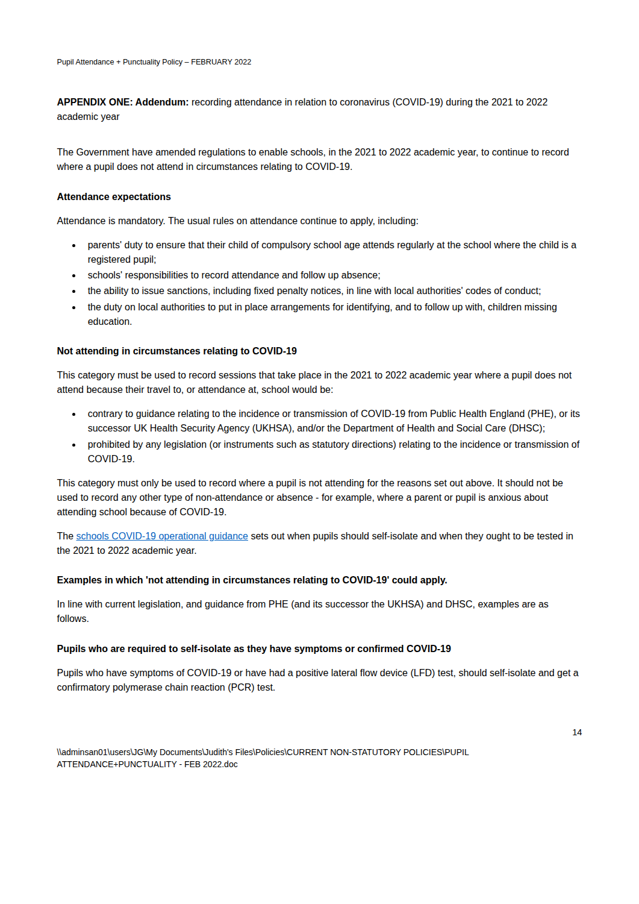Pupil Attendance + Punctuality Policy – FEBRUARY 2022
APPENDIX ONE: Addendum: recording attendance in relation to coronavirus (COVID-19) during the 2021 to 2022 academic year
The Government have amended regulations to enable schools, in the 2021 to 2022 academic year, to continue to record where a pupil does not attend in circumstances relating to COVID-19.
Attendance expectations
Attendance is mandatory. The usual rules on attendance continue to apply, including:
parents' duty to ensure that their child of compulsory school age attends regularly at the school where the child is a registered pupil;
schools' responsibilities to record attendance and follow up absence;
the ability to issue sanctions, including fixed penalty notices, in line with local authorities' codes of conduct;
the duty on local authorities to put in place arrangements for identifying, and to follow up with, children missing education.
Not attending in circumstances relating to COVID-19
This category must be used to record sessions that take place in the 2021 to 2022 academic year where a pupil does not attend because their travel to, or attendance at, school would be:
contrary to guidance relating to the incidence or transmission of COVID-19 from Public Health England (PHE), or its successor UK Health Security Agency (UKHSA), and/or the Department of Health and Social Care (DHSC);
prohibited by any legislation (or instruments such as statutory directions) relating to the incidence or transmission of COVID-19.
This category must only be used to record where a pupil is not attending for the reasons set out above. It should not be used to record any other type of non-attendance or absence - for example, where a parent or pupil is anxious about attending school because of COVID-19.
The schools COVID-19 operational guidance sets out when pupils should self-isolate and when they ought to be tested in the 2021 to 2022 academic year.
Examples in which 'not attending in circumstances relating to COVID-19' could apply.
In line with current legislation, and guidance from PHE (and its successor the UKHSA) and DHSC, examples are as follows.
Pupils who are required to self-isolate as they have symptoms or confirmed COVID-19
Pupils who have symptoms of COVID-19 or have had a positive lateral flow device (LFD) test, should self-isolate and get a confirmatory polymerase chain reaction (PCR) test.
14
\\adminsan01\users\JG\My Documents\Judith's Files\Policies\CURRENT NON-STATUTORY POLICIES\PUPIL ATTENDANCE+PUNCTUALITY - FEB 2022.doc